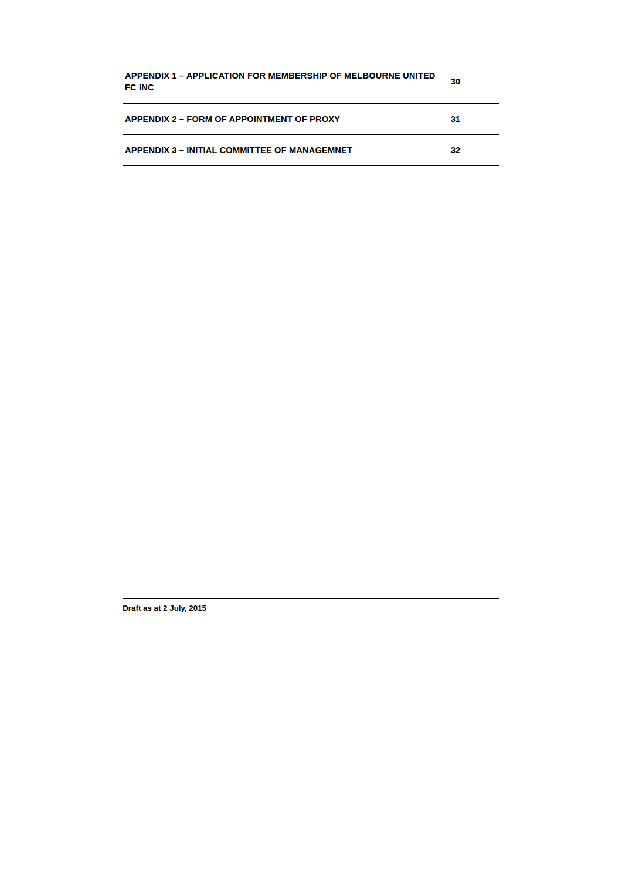| APPENDIX 1 – APPLICATION FOR MEMBERSHIP OF MELBOURNE UNITED FC INC | 30 |
| APPENDIX 2 – FORM OF APPOINTMENT OF PROXY | 31 |
| APPENDIX 3 – INITIAL COMMITTEE OF MANAGEMNET | 32 |
Draft as at 2 July, 2015